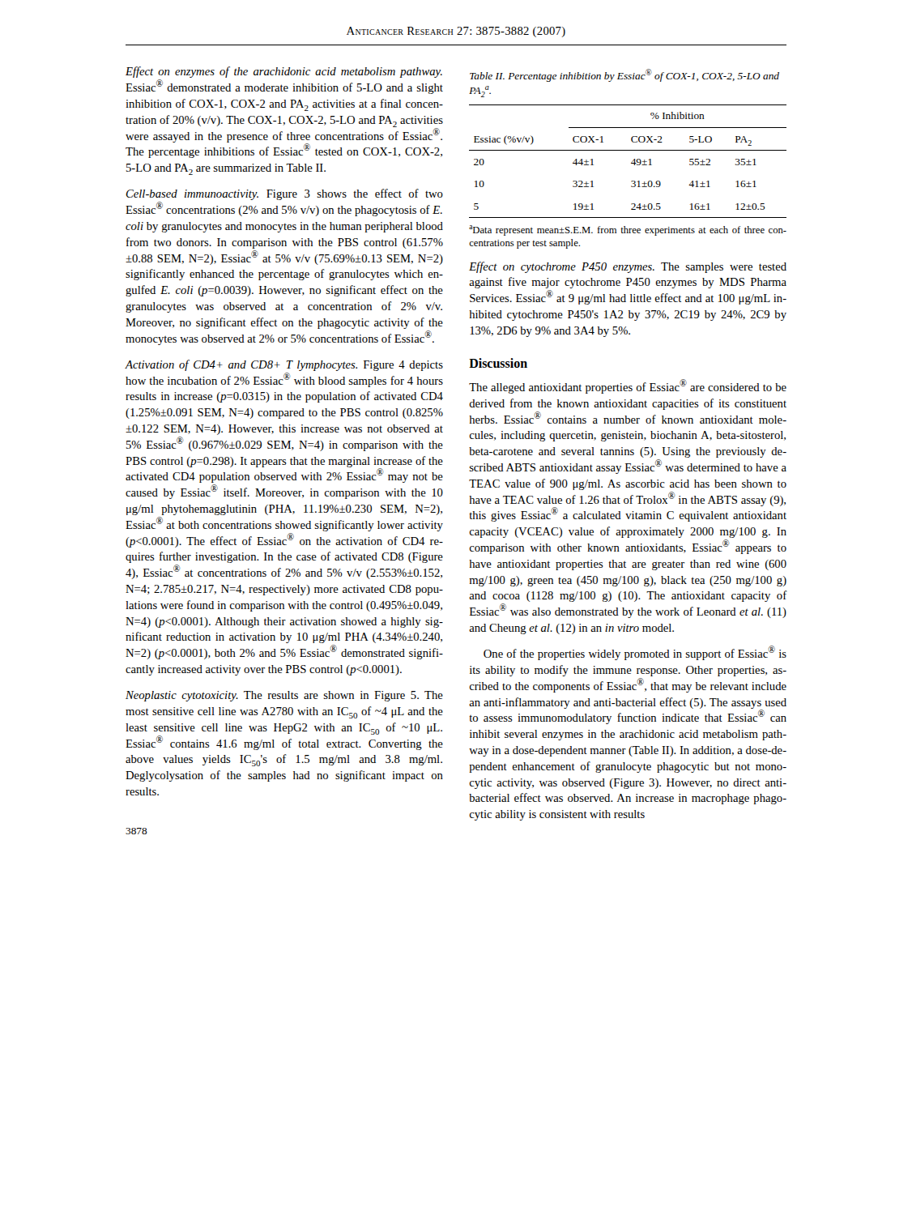Anticancer Research 27: 3875-3882 (2007)
Effect on enzymes of the arachidonic acid metabolism pathway. Essiac® demonstrated a moderate inhibition of 5-LO and a slight inhibition of COX-1, COX-2 and PA2 activities at a final concentration of 20% (v/v). The COX-1, COX-2, 5-LO and PA2 activities were assayed in the presence of three concentrations of Essiac®. The percentage inhibitions of Essiac® tested on COX-1, COX-2, 5-LO and PA2 are summarized in Table II.
Cell-based immunoactivity. Figure 3 shows the effect of two Essiac® concentrations (2% and 5% v/v) on the phagocytosis of E. coli by granulocytes and monocytes in the human peripheral blood from two donors. In comparison with the PBS control (61.57%±0.88 SEM, N=2), Essiac® at 5% v/v (75.69%±0.13 SEM, N=2) significantly enhanced the percentage of granulocytes which engulfed E. coli (p=0.0039). However, no significant effect on the granulocytes was observed at a concentration of 2% v/v. Moreover, no significant effect on the phagocytic activity of the monocytes was observed at 2% or 5% concentrations of Essiac®.
Activation of CD4+ and CD8+ T lymphocytes. Figure 4 depicts how the incubation of 2% Essiac® with blood samples for 4 hours results in increase (p=0.0315) in the population of activated CD4 (1.25%±0.091 SEM, N=4) compared to the PBS control (0.825%±0.122 SEM, N=4). However, this increase was not observed at 5% Essiac® (0.967%±0.029 SEM, N=4) in comparison with the PBS control (p=0.298). It appears that the marginal increase of the activated CD4 population observed with 2% Essiac® may not be caused by Essiac® itself. Moreover, in comparison with the 10 μg/ml phytohemagglutinin (PHA, 11.19%±0.230 SEM, N=2), Essiac® at both concentrations showed significantly lower activity (p<0.0001). The effect of Essiac® on the activation of CD4 requires further investigation. In the case of activated CD8 (Figure 4), Essiac® at concentrations of 2% and 5% v/v (2.553%±0.152, N=4; 2.785±0.217, N=4, respectively) more activated CD8 populations were found in comparison with the control (0.495%±0.049, N=4) (p<0.0001). Although their activation showed a highly significant reduction in activation by 10 μg/ml PHA (4.34%±0.240, N=2) (p<0.0001), both 2% and 5% Essiac® demonstrated significantly increased activity over the PBS control (p<0.0001).
Neoplastic cytotoxicity. The results are shown in Figure 5. The most sensitive cell line was A2780 with an IC50 of ~4 μL and the least sensitive cell line was HepG2 with an IC50 of ~10 μL. Essiac® contains 41.6 mg/ml of total extract. Converting the above values yields IC50's of 1.5 mg/ml and 3.8 mg/ml. Deglycolysation of the samples had no significant impact on results.
3878
Table II. Percentage inhibition by Essiac ® of COX-1, COX-2, 5-LO and PA 2 a .
| | % Inhibition |
| --- | --- |
| Essiac (%v/v) | COX-1 | COX-2 | 5-LO | PA 2 |
| 20 | 44±1 | 49±1 | 55±2 | 35±1 |
| 10 | 32±1 | 31±0.9 | 41±1 | 16±1 |
| 5 | 19±1 | 24±0.5 | 16±1 | 12±0.5 |
aData represent mean±S.E.M. from three experiments at each of three concentrations per test sample.
Effect on cytochrome P450 enzymes. The samples were tested against five major cytochrome P450 enzymes by MDS Pharma Services. Essiac® at 9 μg/ml had little effect and at 100 μg/mL inhibited cytochrome P450's 1A2 by 37%, 2C19 by 24%, 2C9 by 13%, 2D6 by 9% and 3A4 by 5%.
Discussion
The alleged antioxidant properties of Essiac® are considered to be derived from the known antioxidant capacities of its constituent herbs. Essiac® contains a number of known antioxidant molecules, including quercetin, genistein, biochanin A, beta-sitosterol, beta-carotene and several tannins (5). Using the previously described ABTS antioxidant assay Essiac® was determined to have a TEAC value of 900 μg/ml. As ascorbic acid has been shown to have a TEAC value of 1.26 that of Trolox® in the ABTS assay (9), this gives Essiac® a calculated vitamin C equivalent antioxidant capacity (VCEAC) value of approximately 2000 mg/100 g. In comparison with other known antioxidants, Essiac® appears to have antioxidant properties that are greater than red wine (600 mg/100 g), green tea (450 mg/100 g), black tea (250 mg/100 g) and cocoa (1128 mg/100 g) (10). The antioxidant capacity of Essiac® was also demonstrated by the work of Leonard et al. (11) and Cheung et al. (12) in an in vitro model.
One of the properties widely promoted in support of Essiac® is its ability to modify the immune response. Other properties, ascribed to the components of Essiac®, that may be relevant include an anti-inflammatory and anti-bacterial effect (5). The assays used to assess immunomodulatory function indicate that Essiac® can inhibit several enzymes in the arachidonic acid metabolism pathway in a dose-dependent manner (Table II). In addition, a dose-dependent enhancement of granulocyte phagocytic but not monocytic activity, was observed (Figure 3). However, no direct anti-bacterial effect was observed. An increase in macrophage phagocytic ability is consistent with results